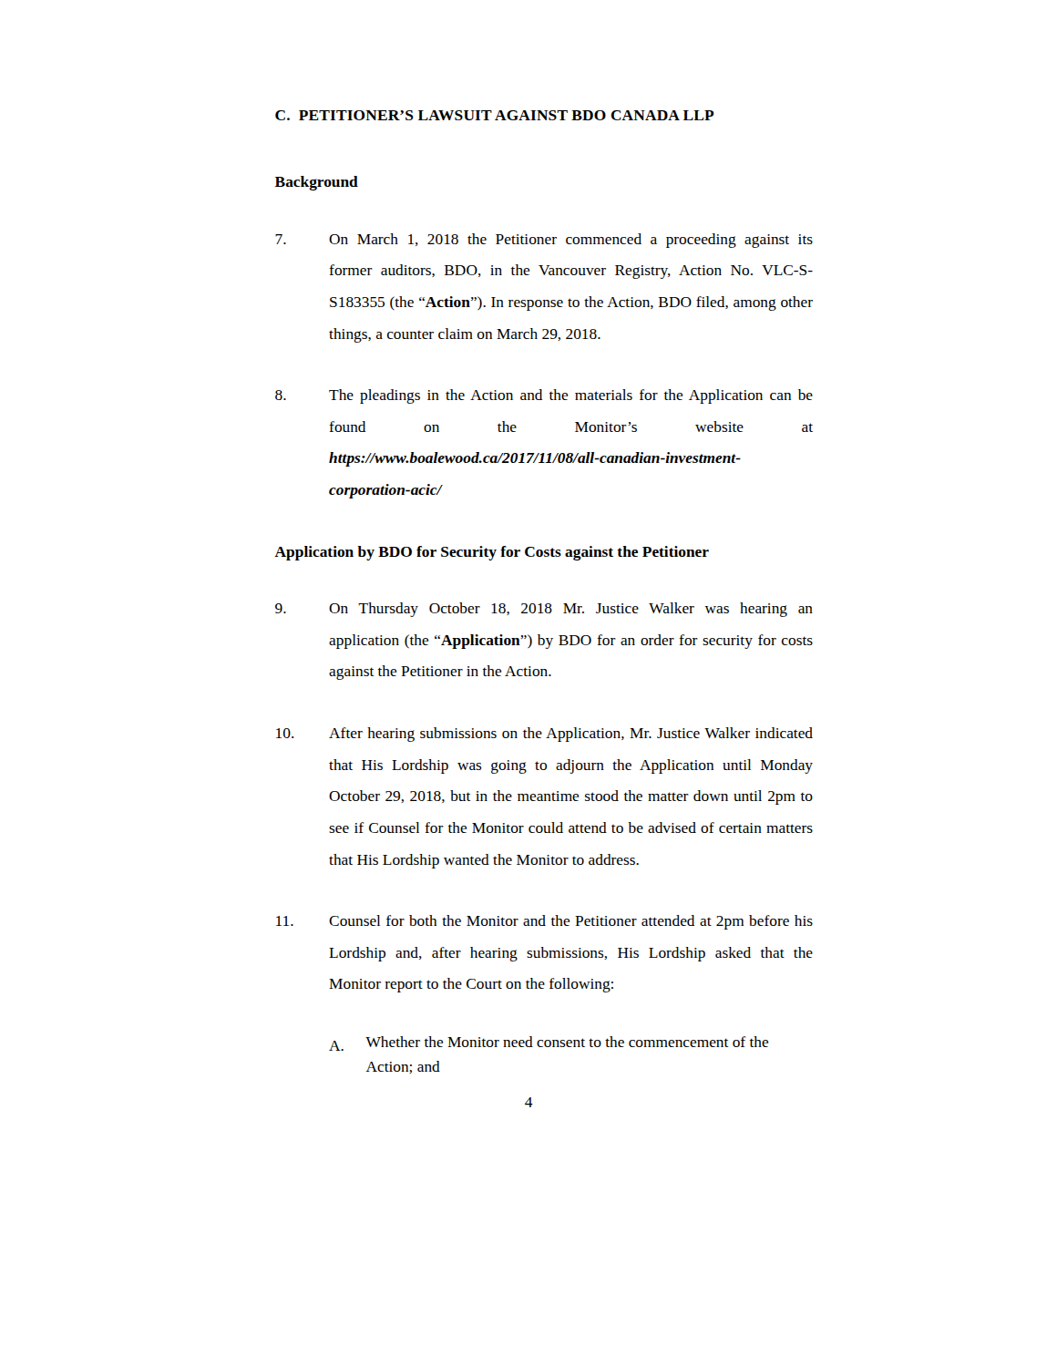C. PETITIONER’S LAWSUIT AGAINST BDO CANADA LLP
Background
7.
On March 1, 2018 the Petitioner commenced a proceeding against its former auditors, BDO, in the Vancouver Registry, Action No. VLC-S-S183355 (the “Action”). In response to the Action, BDO filed, among other things, a counter claim on March 29, 2018.
8.
The pleadings in the Action and the materials for the Application can be found on the Monitor’s website at https://www.boalewood.ca/2017/11/08/all-canadian-investment-corporation-acic/
Application by BDO for Security for Costs against the Petitioner
9.
On Thursday October 18, 2018 Mr. Justice Walker was hearing an application (the “Application”) by BDO for an order for security for costs against the Petitioner in the Action.
10.
After hearing submissions on the Application, Mr. Justice Walker indicated that His Lordship was going to adjourn the Application until Monday October 29, 2018, but in the meantime stood the matter down until 2pm to see if Counsel for the Monitor could attend to be advised of certain matters that His Lordship wanted the Monitor to address.
11.
Counsel for both the Monitor and the Petitioner attended at 2pm before his Lordship and, after hearing submissions, His Lordship asked that the Monitor report to the Court on the following:
A.
Whether the Monitor need consent to the commencement of the Action; and
4